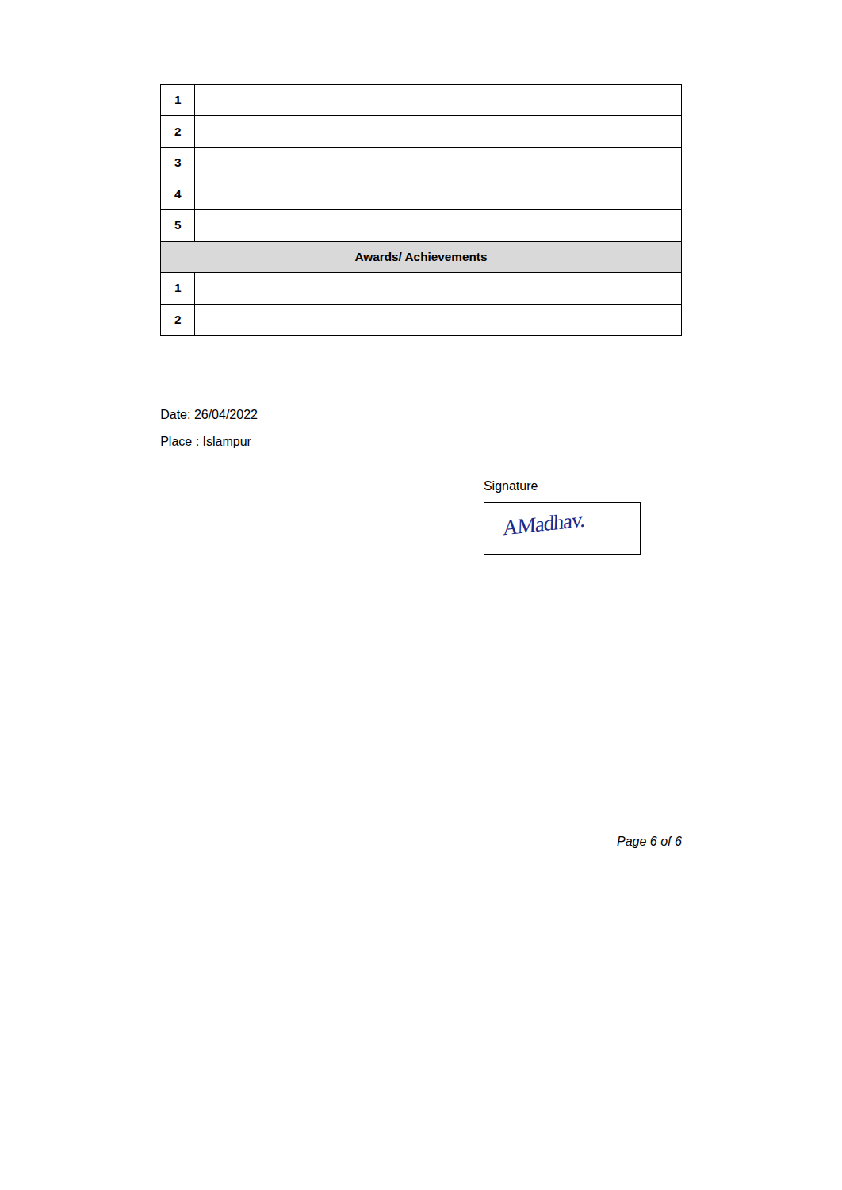| 1 | |
| 2 | |
| 3 | |
| 4 | |
| 5 | |
| Awards/ Achievements |
| 1 | |
| 2 | |
Date: 26/04/2022
Place : Islampur
Signature
AMadhav.
Page 6 of 6